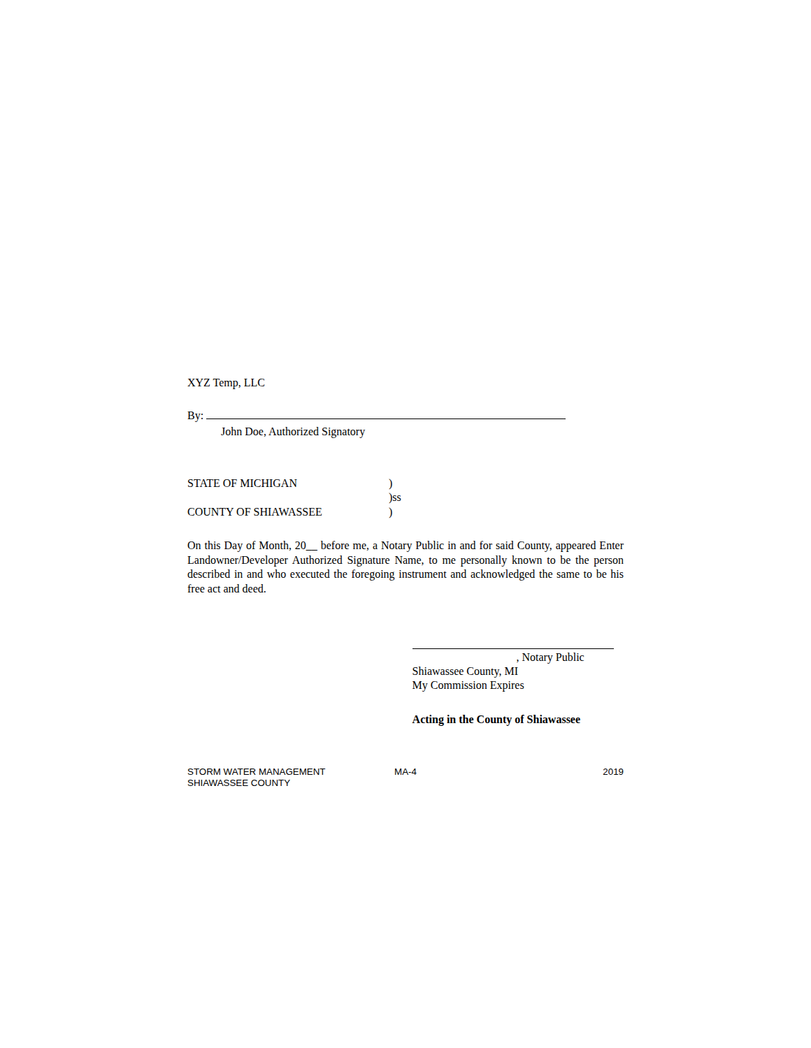XYZ Temp, LLC
By:
John Doe, Authorized Signatory
| STATE OF MICHIGAN | ) | |
| | )ss | |
| COUNTY OF SHIAWASSEE | ) | |
On this Day of Month, 20__ before me, a Notary Public in and for said County, appeared Enter Landowner/Developer Authorized Signature Name, to me personally known to be the person described in and who executed the foregoing instrument and acknowledged the same to be his free act and deed.
, Notary Public
Shiawassee County, MI
My Commission Expires
Acting in the County of Shiawassee
| STORM WATER MANAGEMENT | MA-4 | 2019 |
| SHIAWASSEE COUNTY | | |